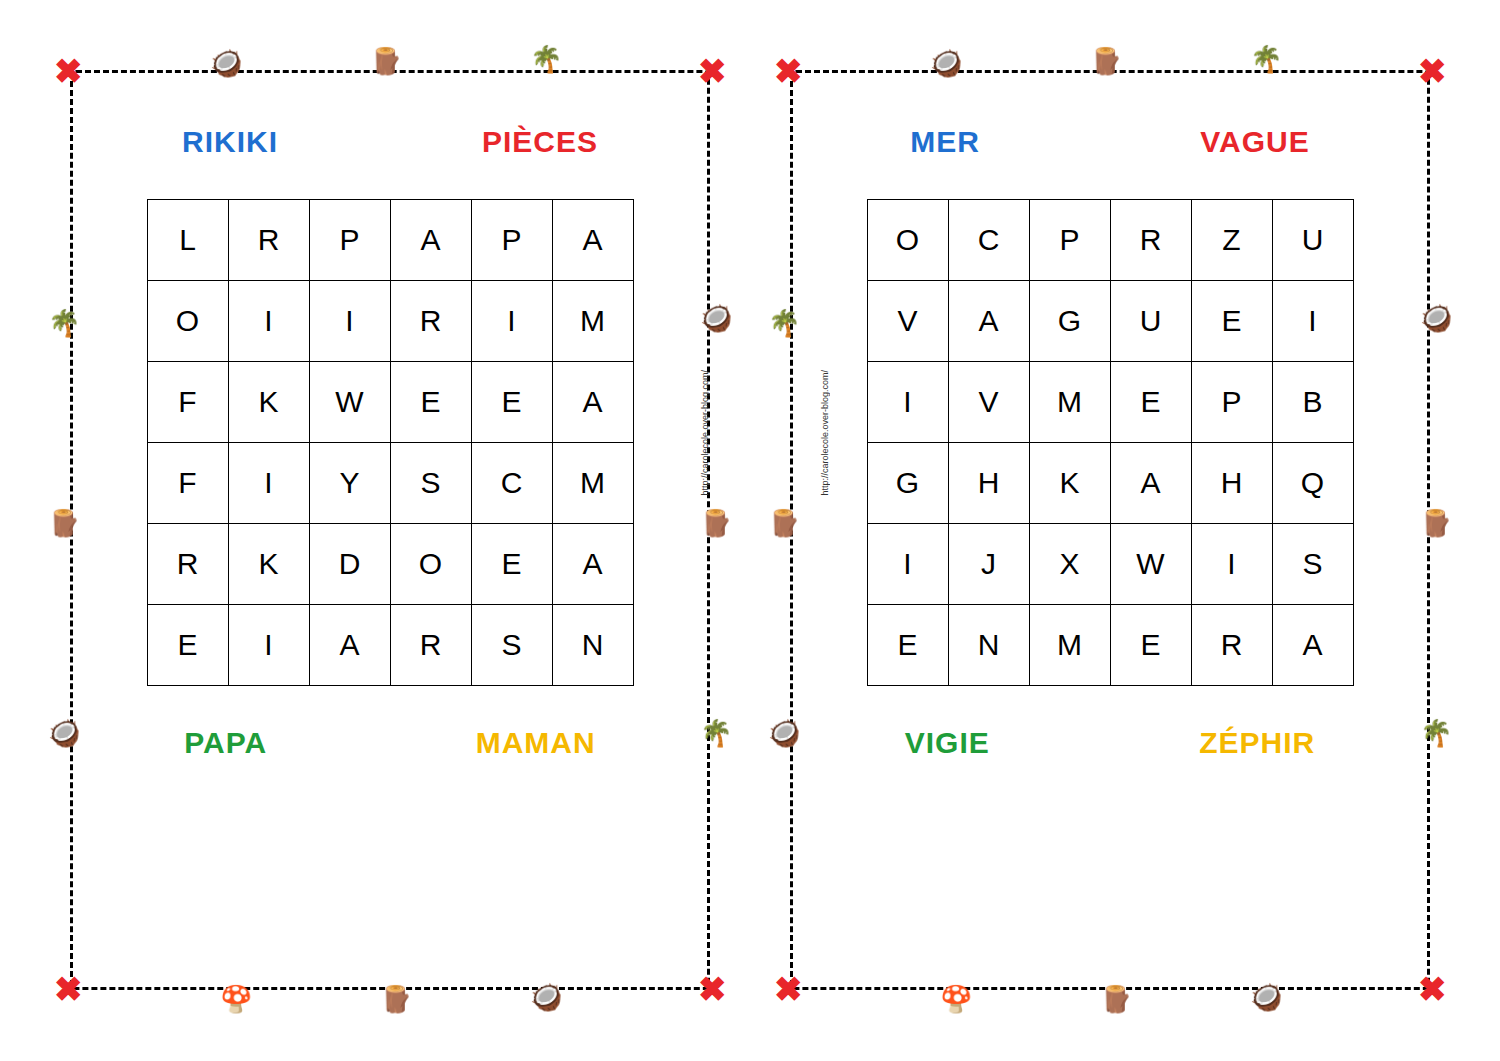✖ ✖ ✖ ✖ 🥥 🪵 🌴 🌴 🪵 🥥 🥥 🪵 🌴 🍄 🪵 🥥 http://carolecole.over-blog.com/
RIKIKI PIÈCES
| L | R | P | A | P | A |
| O | I | I | R | I | M |
| F | K | W | E | E | A |
| F | I | Y | S | C | M |
| R | K | D | O | E | A |
| E | I | A | R | S | N |
PAPA MAMAN
✖ ✖ ✖ ✖ 🥥 🪵 🌴 🌴 🪵 🥥 🥥 🪵 🌴 🍄 🪵 🥥 http://carolecole.over-blog.com/
MER VAGUE
| O | C | P | R | Z | U |
| V | A | G | U | E | I |
| I | V | M | E | P | B |
| G | H | K | A | H | Q |
| I | J | X | W | I | S |
| E | N | M | E | R | A |
VIGIE ZÉPHIR